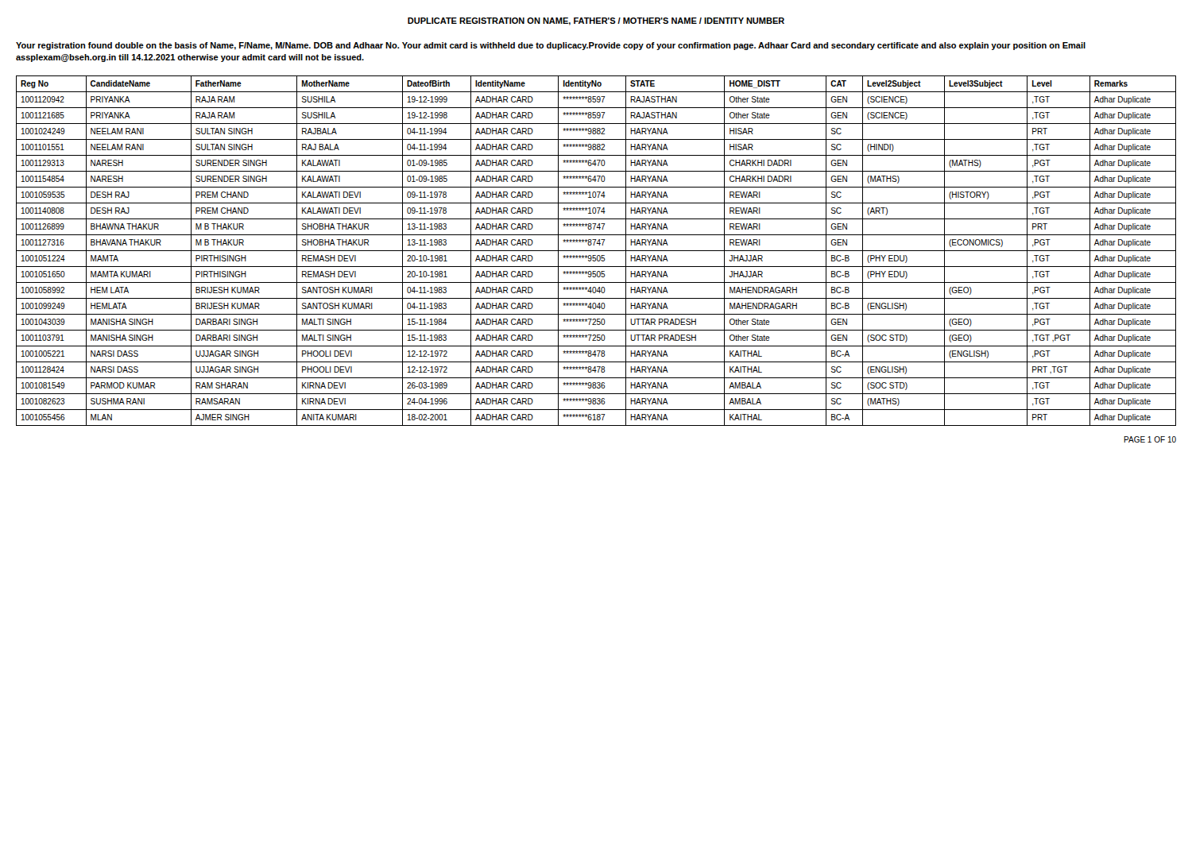DUPLICATE REGISTRATION ON NAME, FATHER'S / MOTHER'S NAME / IDENTITY NUMBER
Your registration found double on the basis of Name, F/Name, M/Name. DOB and Adhaar No. Your admit card is withheld due to duplicacy.Provide copy of your confirmation page. Adhaar Card and secondary certificate and also explain your position on Email assplexam@bseh.org.in till 14.12.2021 otherwise your admit card will not be issued.
| Reg No | CandidateName | FatherName | MotherName | DateofBirth | IdentityName | IdentityNo | STATE | HOME_DISTT | CAT | Level2Subject | Level3Subject | Level | Remarks |
| --- | --- | --- | --- | --- | --- | --- | --- | --- | --- | --- | --- | --- | --- |
| 1001120942 | PRIYANKA | RAJA RAM | SUSHILA | 19-12-1999 | AADHAR CARD | ********8597 | RAJASTHAN | Other State | GEN | (SCIENCE) | | ,TGT | Adhar Duplicate |
| 1001121685 | PRIYANKA | RAJA RAM | SUSHILA | 19-12-1998 | AADHAR CARD | ********8597 | RAJASTHAN | Other State | GEN | (SCIENCE) | | ,TGT | Adhar Duplicate |
| 1001024249 | NEELAM RANI | SULTAN SINGH | RAJBALA | 04-11-1994 | AADHAR CARD | ********9882 | HARYANA | HISAR | SC | | | PRT | Adhar Duplicate |
| 1001101551 | NEELAM RANI | SULTAN SINGH | RAJ BALA | 04-11-1994 | AADHAR CARD | ********9882 | HARYANA | HISAR | SC | (HINDI) | | ,TGT | Adhar Duplicate |
| 1001129313 | NARESH | SURENDER SINGH | KALAWATI | 01-09-1985 | AADHAR CARD | ********6470 | HARYANA | CHARKHI DADRI | GEN | | (MATHS) | ,PGT | Adhar Duplicate |
| 1001154854 | NARESH | SURENDER SINGH | KALAWATI | 01-09-1985 | AADHAR CARD | ********6470 | HARYANA | CHARKHI DADRI | GEN | (MATHS) | | ,TGT | Adhar Duplicate |
| 1001059535 | DESH RAJ | PREM CHAND | KALAWATI DEVI | 09-11-1978 | AADHAR CARD | ********1074 | HARYANA | REWARI | SC | | (HISTORY) | ,PGT | Adhar Duplicate |
| 1001140808 | DESH RAJ | PREM CHAND | KALAWATI DEVI | 09-11-1978 | AADHAR CARD | ********1074 | HARYANA | REWARI | SC | (ART) | | ,TGT | Adhar Duplicate |
| 1001126899 | BHAWNA THAKUR | M B THAKUR | SHOBHA THAKUR | 13-11-1983 | AADHAR CARD | ********8747 | HARYANA | REWARI | GEN | | | PRT | Adhar Duplicate |
| 1001127316 | BHAVANA THAKUR | M B THAKUR | SHOBHA THAKUR | 13-11-1983 | AADHAR CARD | ********8747 | HARYANA | REWARI | GEN | | (ECONOMICS) | ,PGT | Adhar Duplicate |
| 1001051224 | MAMTA | PIRTHISINGH | REMASH DEVI | 20-10-1981 | AADHAR CARD | ********9505 | HARYANA | JHAJJAR | BC-B | (PHY EDU) | | ,TGT | Adhar Duplicate |
| 1001051650 | MAMTA KUMARI | PIRTHISINGH | REMASH DEVI | 20-10-1981 | AADHAR CARD | ********9505 | HARYANA | JHAJJAR | BC-B | (PHY EDU) | | ,TGT | Adhar Duplicate |
| 1001058992 | HEM LATA | BRIJESH KUMAR | SANTOSH KUMARI | 04-11-1983 | AADHAR CARD | ********4040 | HARYANA | MAHENDRAGARH | BC-B | | (GEO) | ,PGT | Adhar Duplicate |
| 1001099249 | HEMLATA | BRIJESH KUMAR | SANTOSH KUMARI | 04-11-1983 | AADHAR CARD | ********4040 | HARYANA | MAHENDRAGARH | BC-B | (ENGLISH) | | ,TGT | Adhar Duplicate |
| 1001043039 | MANISHA SINGH | DARBARI SINGH | MALTI SINGH | 15-11-1984 | AADHAR CARD | ********7250 | UTTAR PRADESH | Other State | GEN | | (GEO) | ,PGT | Adhar Duplicate |
| 1001103791 | MANISHA SINGH | DARBARI SINGH | MALTI SINGH | 15-11-1983 | AADHAR CARD | ********7250 | UTTAR PRADESH | Other State | GEN | (SOC STD) | (GEO) | ,TGT ,PGT | Adhar Duplicate |
| 1001005221 | NARSI DASS | UJJAGAR SINGH | PHOOLI DEVI | 12-12-1972 | AADHAR CARD | ********8478 | HARYANA | KAITHAL | BC-A | | (ENGLISH) | ,PGT | Adhar Duplicate |
| 1001128424 | NARSI DASS | UJJAGAR SINGH | PHOOLI DEVI | 12-12-1972 | AADHAR CARD | ********8478 | HARYANA | KAITHAL | SC | (ENGLISH) | | PRT ,TGT | Adhar Duplicate |
| 1001081549 | PARMOD KUMAR | RAM SHARAN | KIRNA DEVI | 26-03-1989 | AADHAR CARD | ********9836 | HARYANA | AMBALA | SC | (SOC STD) | | ,TGT | Adhar Duplicate |
| 1001082623 | SUSHMA RANI | RAMSARAN | KIRNA DEVI | 24-04-1996 | AADHAR CARD | ********9836 | HARYANA | AMBALA | SC | (MATHS) | | ,TGT | Adhar Duplicate |
| 1001055456 | MLAN | AJMER SINGH | ANITA KUMARI | 18-02-2001 | AADHAR CARD | ********6187 | HARYANA | KAITHAL | BC-A | | | PRT | Adhar Duplicate |
PAGE 1 OF 10